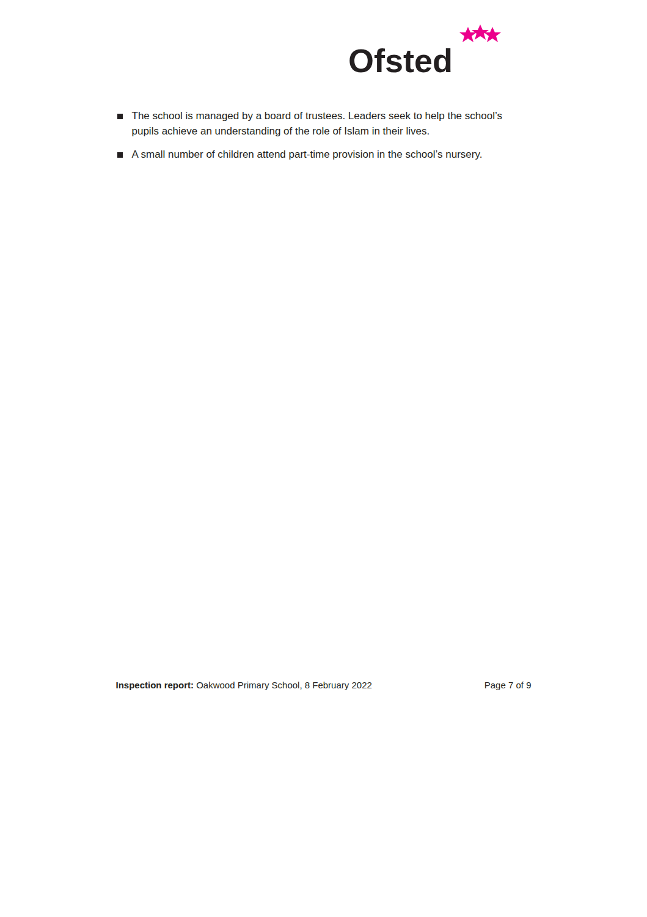Ofsted
The school is managed by a board of trustees. Leaders seek to help the school’s pupils achieve an understanding of the role of Islam in their lives.
A small number of children attend part-time provision in the school’s nursery.
Inspection report: Oakwood Primary School, 8 February 2022
Page 7 of 9